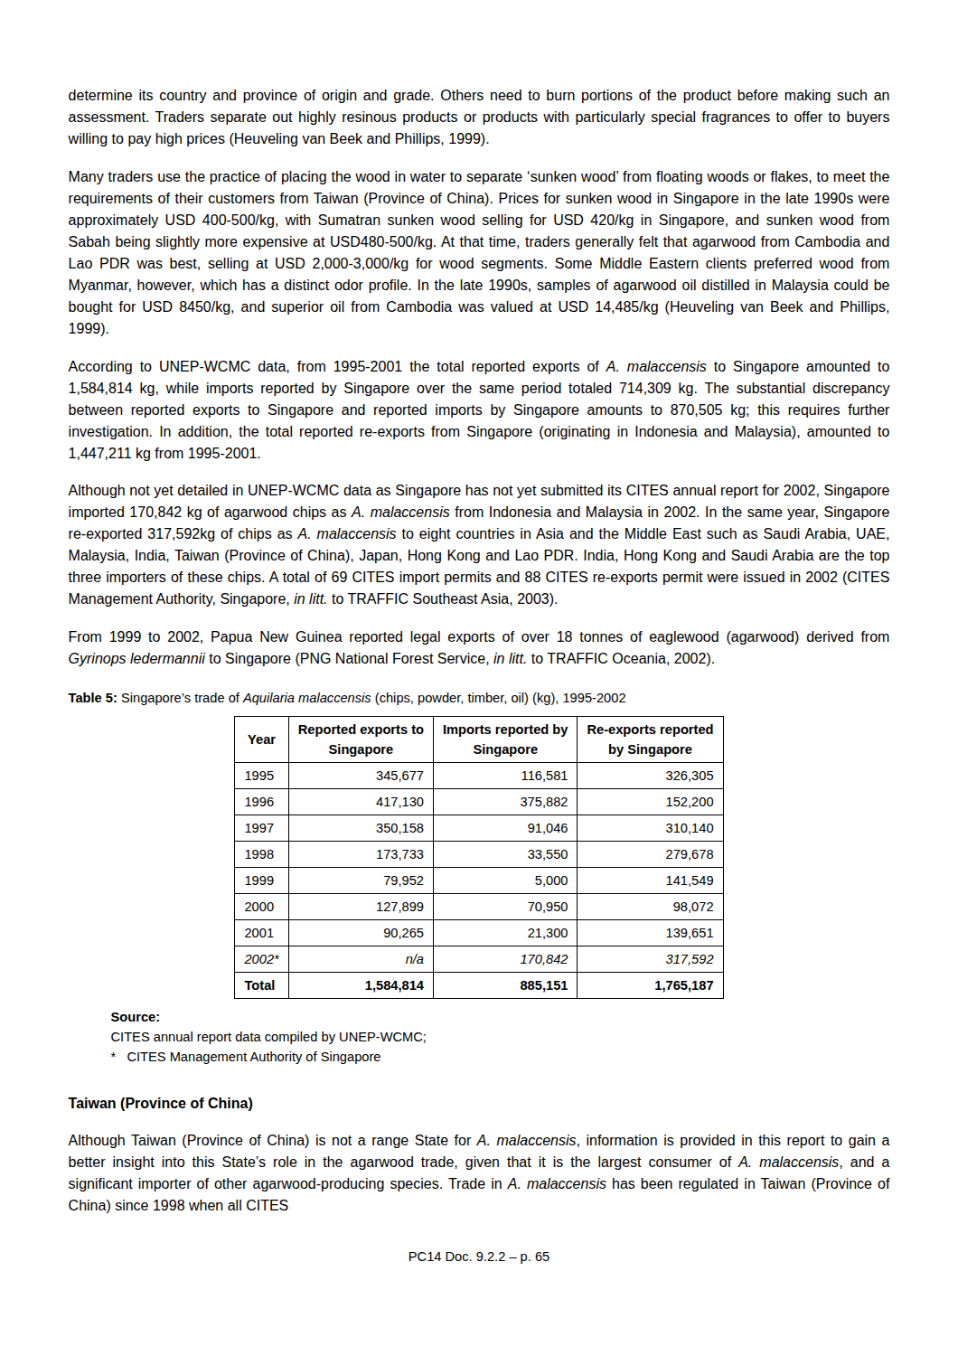determine its country and province of origin and grade. Others need to burn portions of the product before making such an assessment. Traders separate out highly resinous products or products with particularly special fragrances to offer to buyers willing to pay high prices (Heuveling van Beek and Phillips, 1999).
Many traders use the practice of placing the wood in water to separate ‘sunken wood’ from floating woods or flakes, to meet the requirements of their customers from Taiwan (Province of China). Prices for sunken wood in Singapore in the late 1990s were approximately USD 400-500/kg, with Sumatran sunken wood selling for USD 420/kg in Singapore, and sunken wood from Sabah being slightly more expensive at USD480-500/kg. At that time, traders generally felt that agarwood from Cambodia and Lao PDR was best, selling at USD 2,000-3,000/kg for wood segments. Some Middle Eastern clients preferred wood from Myanmar, however, which has a distinct odor profile. In the late 1990s, samples of agarwood oil distilled in Malaysia could be bought for USD 8450/kg, and superior oil from Cambodia was valued at USD 14,485/kg (Heuveling van Beek and Phillips, 1999).
According to UNEP-WCMC data, from 1995-2001 the total reported exports of A. malaccensis to Singapore amounted to 1,584,814 kg, while imports reported by Singapore over the same period totaled 714,309 kg. The substantial discrepancy between reported exports to Singapore and reported imports by Singapore amounts to 870,505 kg; this requires further investigation. In addition, the total reported re-exports from Singapore (originating in Indonesia and Malaysia), amounted to 1,447,211 kg from 1995-2001.
Although not yet detailed in UNEP-WCMC data as Singapore has not yet submitted its CITES annual report for 2002, Singapore imported 170,842 kg of agarwood chips as A. malaccensis from Indonesia and Malaysia in 2002. In the same year, Singapore re-exported 317,592kg of chips as A. malaccensis to eight countries in Asia and the Middle East such as Saudi Arabia, UAE, Malaysia, India, Taiwan (Province of China), Japan, Hong Kong and Lao PDR. India, Hong Kong and Saudi Arabia are the top three importers of these chips. A total of 69 CITES import permits and 88 CITES re-exports permit were issued in 2002 (CITES Management Authority, Singapore, in litt. to TRAFFIC Southeast Asia, 2003).
From 1999 to 2002, Papua New Guinea reported legal exports of over 18 tonnes of eaglewood (agarwood) derived from Gyrinops ledermannii to Singapore (PNG National Forest Service, in litt. to TRAFFIC Oceania, 2002).
Table 5: Singapore’s trade of Aquilaria malaccensis (chips, powder, timber, oil) (kg), 1995-2002
| Year | Reported exports to Singapore | Imports reported by Singapore | Re-exports reported by Singapore |
| --- | --- | --- | --- |
| 1995 | 345,677 | 116,581 | 326,305 |
| 1996 | 417,130 | 375,882 | 152,200 |
| 1997 | 350,158 | 91,046 | 310,140 |
| 1998 | 173,733 | 33,550 | 279,678 |
| 1999 | 79,952 | 5,000 | 141,549 |
| 2000 | 127,899 | 70,950 | 98,072 |
| 2001 | 90,265 | 21,300 | 139,651 |
| 2002* | n/a | 170,842 | 317,592 |
| Total | 1,584,814 | 885,151 | 1,765,187 |
Source:
CITES annual report data compiled by UNEP-WCMC;
* CITES Management Authority of Singapore
Taiwan (Province of China)
Although Taiwan (Province of China) is not a range State for A. malaccensis, information is provided in this report to gain a better insight into this State’s role in the agarwood trade, given that it is the largest consumer of A. malaccensis, and a significant importer of other agarwood-producing species. Trade in A. malaccensis has been regulated in Taiwan (Province of China) since 1998 when all CITES
PC14 Doc. 9.2.2 – p. 65